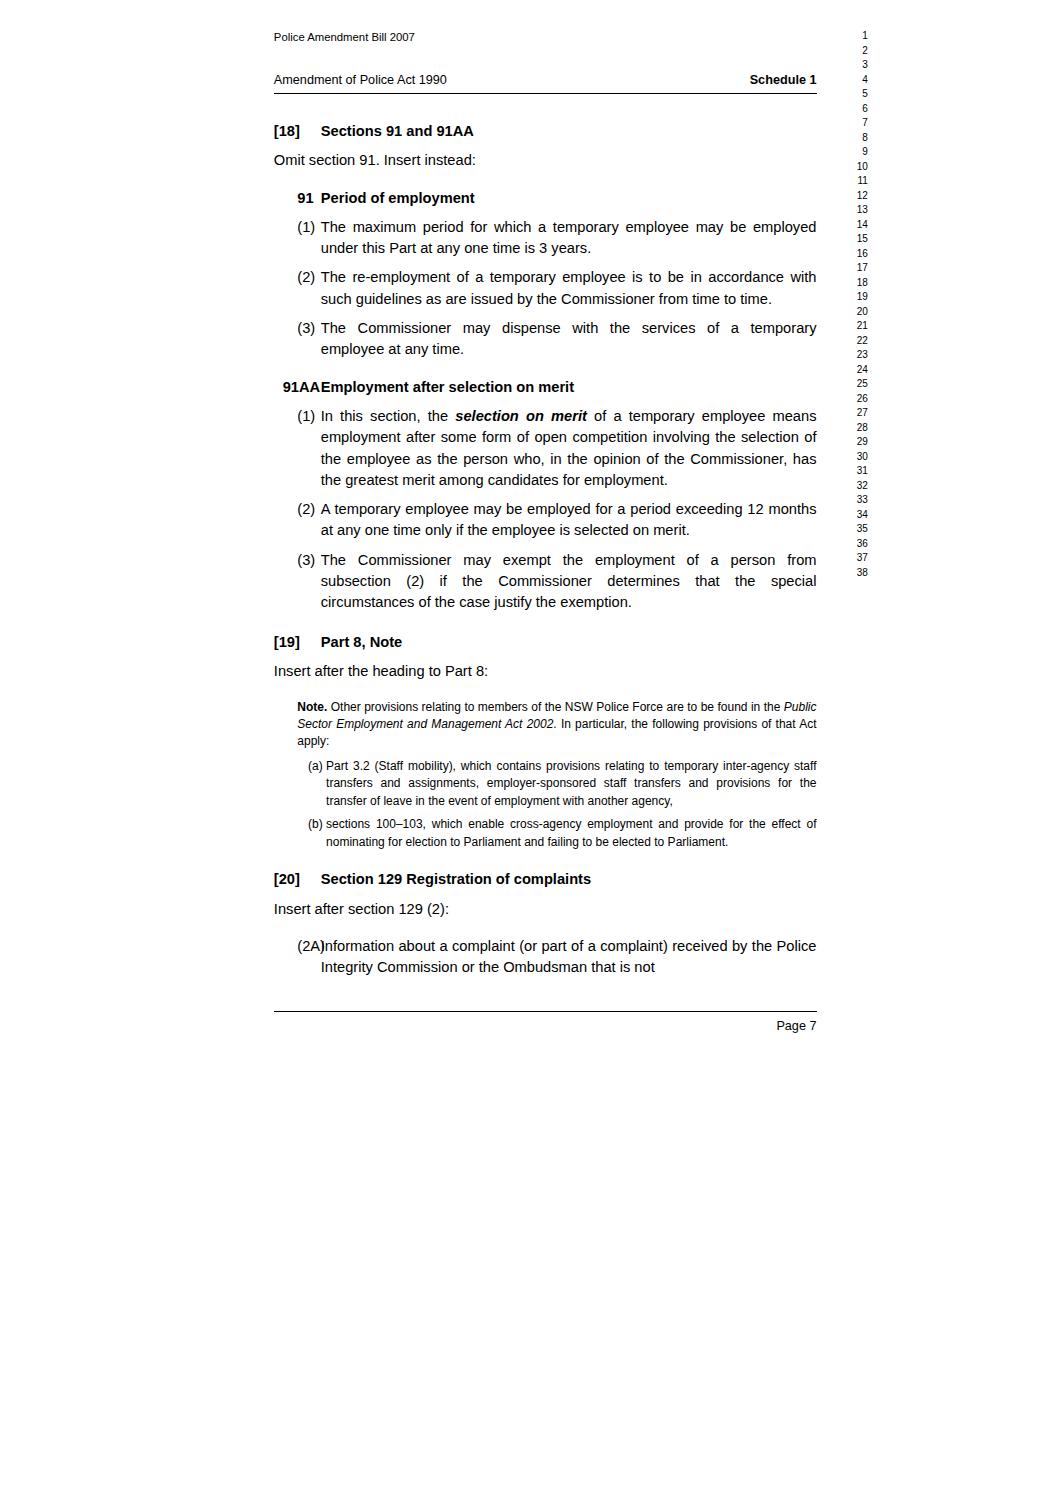Police Amendment Bill 2007
Amendment of Police Act 1990
Schedule 1
[18] Sections 91 and 91AA
Omit section 91. Insert instead:
91 Period of employment
(1) The maximum period for which a temporary employee may be employed under this Part at any one time is 3 years.
(2) The re-employment of a temporary employee is to be in accordance with such guidelines as are issued by the Commissioner from time to time.
(3) The Commissioner may dispense with the services of a temporary employee at any time.
91AA Employment after selection on merit
(1) In this section, the selection on merit of a temporary employee means employment after some form of open competition involving the selection of the employee as the person who, in the opinion of the Commissioner, has the greatest merit among candidates for employment.
(2) A temporary employee may be employed for a period exceeding 12 months at any one time only if the employee is selected on merit.
(3) The Commissioner may exempt the employment of a person from subsection (2) if the Commissioner determines that the special circumstances of the case justify the exemption.
[19] Part 8, Note
Insert after the heading to Part 8:
Note. Other provisions relating to members of the NSW Police Force are to be found in the Public Sector Employment and Management Act 2002. In particular, the following provisions of that Act apply:
(a) Part 3.2 (Staff mobility), which contains provisions relating to temporary inter-agency staff transfers and assignments, employer-sponsored staff transfers and provisions for the transfer of leave in the event of employment with another agency,
(b) sections 100–103, which enable cross-agency employment and provide for the effect of nominating for election to Parliament and failing to be elected to Parliament.
[20] Section 129 Registration of complaints
Insert after section 129 (2):
(2A) Information about a complaint (or part of a complaint) received by the Police Integrity Commission or the Ombudsman that is not
Page 7
1 2 3 4 5 6 7 8 9 10 11 12 13 14 15 16 17 18 19 20 21 22 23 24 25 26 27 28 29 30 31 32 33 34 35 36 37 38